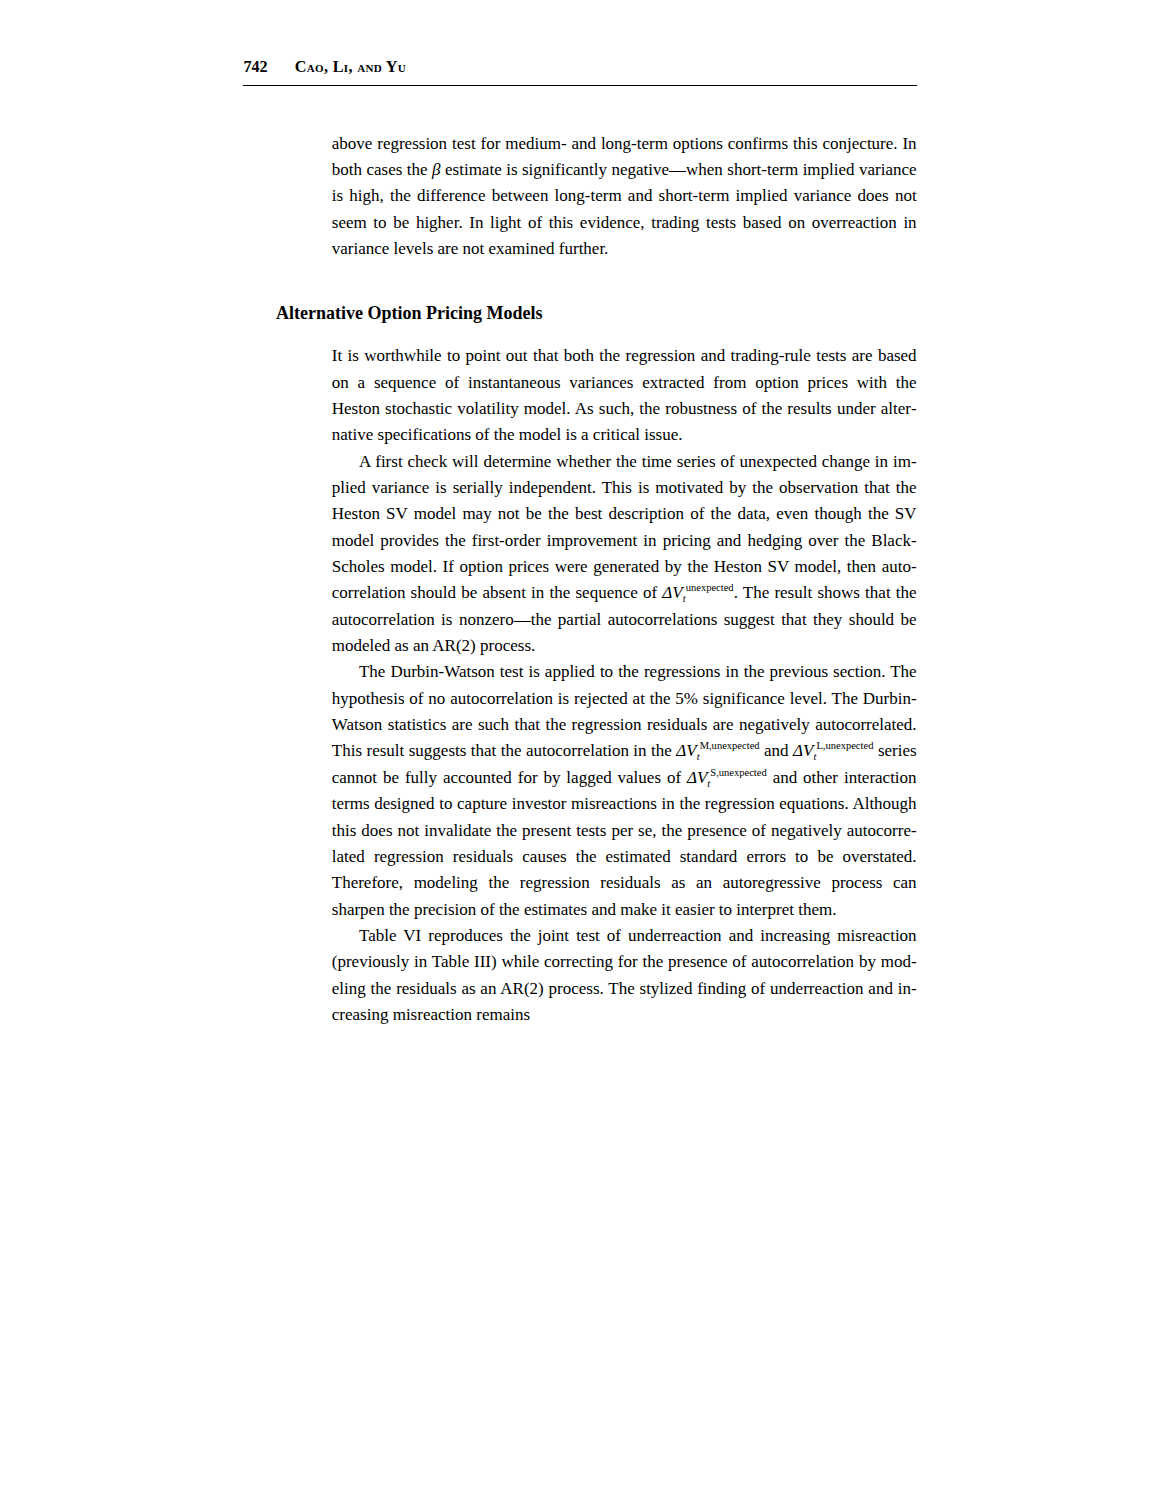742 Cao, Li, and Yu
above regression test for medium- and long-term options confirms this conjecture. In both cases the β estimate is significantly negative—when short-term implied variance is high, the difference between long-term and short-term implied variance does not seem to be higher. In light of this evidence, trading tests based on overreaction in variance levels are not examined further.
Alternative Option Pricing Models
It is worthwhile to point out that both the regression and trading-rule tests are based on a sequence of instantaneous variances extracted from option prices with the Heston stochastic volatility model. As such, the robustness of the results under alternative specifications of the model is a critical issue.
A first check will determine whether the time series of unexpected change in implied variance is serially independent. This is motivated by the observation that the Heston SV model may not be the best description of the data, even though the SV model provides the first-order improvement in pricing and hedging over the Black-Scholes model. If option prices were generated by the Heston SV model, then autocorrelation should be absent in the sequence of ΔVtunexpected. The result shows that the autocorrelation is nonzero—the partial autocorrelations suggest that they should be modeled as an AR(2) process.
The Durbin-Watson test is applied to the regressions in the previous section. The hypothesis of no autocorrelation is rejected at the 5% significance level. The Durbin-Watson statistics are such that the regression residuals are negatively autocorrelated. This result suggests that the autocorrelation in the ΔVtM,unexpected and ΔVtL,unexpected series cannot be fully accounted for by lagged values of ΔVtS,unexpected and other interaction terms designed to capture investor misreactions in the regression equations. Although this does not invalidate the present tests per se, the presence of negatively autocorrelated regression residuals causes the estimated standard errors to be overstated. Therefore, modeling the regression residuals as an autoregressive process can sharpen the precision of the estimates and make it easier to interpret them.
Table VI reproduces the joint test of underreaction and increasing misreaction (previously in Table III) while correcting for the presence of autocorrelation by modeling the residuals as an AR(2) process. The stylized finding of underreaction and increasing misreaction remains